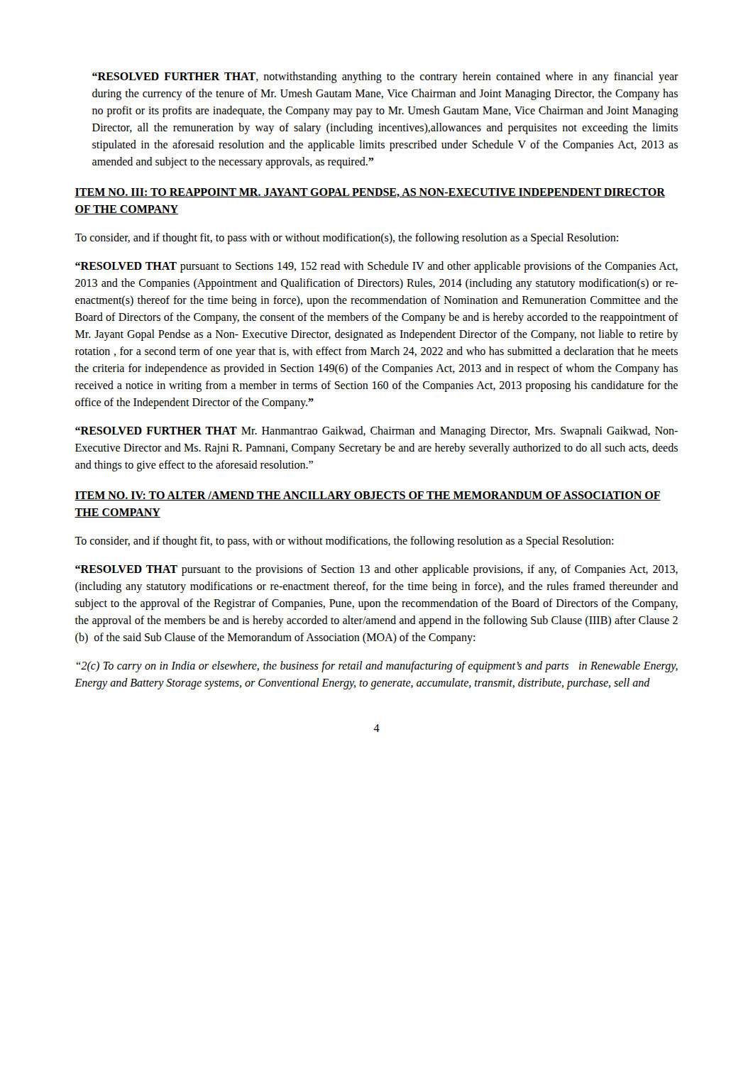“RESOLVED FURTHER THAT, notwithstanding anything to the contrary herein contained where in any financial year during the currency of the tenure of Mr. Umesh Gautam Mane, Vice Chairman and Joint Managing Director, the Company has no profit or its profits are inadequate, the Company may pay to Mr. Umesh Gautam Mane, Vice Chairman and Joint Managing Director, all the remuneration by way of salary (including incentives),allowances and perquisites not exceeding the limits stipulated in the aforesaid resolution and the applicable limits prescribed under Schedule V of the Companies Act, 2013 as amended and subject to the necessary approvals, as required.”
ITEM NO. III: TO REAPPOINT MR. JAYANT GOPAL PENDSE, AS NON-EXECUTIVE INDEPENDENT DIRECTOR OF THE COMPANY
To consider, and if thought fit, to pass with or without modification(s), the following resolution as a Special Resolution:
“RESOLVED THAT pursuant to Sections 149, 152 read with Schedule IV and other applicable provisions of the Companies Act, 2013 and the Companies (Appointment and Qualification of Directors) Rules, 2014 (including any statutory modification(s) or re-enactment(s) thereof for the time being in force), upon the recommendation of Nomination and Remuneration Committee and the Board of Directors of the Company, the consent of the members of the Company be and is hereby accorded to the reappointment of Mr. Jayant Gopal Pendse as a Non- Executive Director, designated as Independent Director of the Company, not liable to retire by rotation , for a second term of one year that is, with effect from March 24, 2022 and who has submitted a declaration that he meets the criteria for independence as provided in Section 149(6) of the Companies Act, 2013 and in respect of whom the Company has received a notice in writing from a member in terms of Section 160 of the Companies Act, 2013 proposing his candidature for the office of the Independent Director of the Company.”
“RESOLVED FURTHER THAT Mr. Hanmantrao Gaikwad, Chairman and Managing Director, Mrs. Swapnali Gaikwad, Non-Executive Director and Ms. Rajni R. Pamnani, Company Secretary be and are hereby severally authorized to do all such acts, deeds and things to give effect to the aforesaid resolution.”
ITEM NO. IV: TO ALTER /AMEND THE ANCILLARY OBJECTS OF THE MEMORANDUM OF ASSOCIATION OF THE COMPANY
To consider, and if thought fit, to pass, with or without modifications, the following resolution as a Special Resolution:
“RESOLVED THAT pursuant to the provisions of Section 13 and other applicable provisions, if any, of Companies Act, 2013, (including any statutory modifications or re-enactment thereof, for the time being in force), and the rules framed thereunder and subject to the approval of the Registrar of Companies, Pune, upon the recommendation of the Board of Directors of the Company, the approval of the members be and is hereby accorded to alter/amend and append in the following Sub Clause (IIIB) after Clause 2 (b) of the said Sub Clause of the Memorandum of Association (MOA) of the Company:
“2(c) To carry on in India or elsewhere, the business for retail and manufacturing of equipment’s and parts in Renewable Energy, Energy and Battery Storage systems, or Conventional Energy, to generate, accumulate, transmit, distribute, purchase, sell and
4